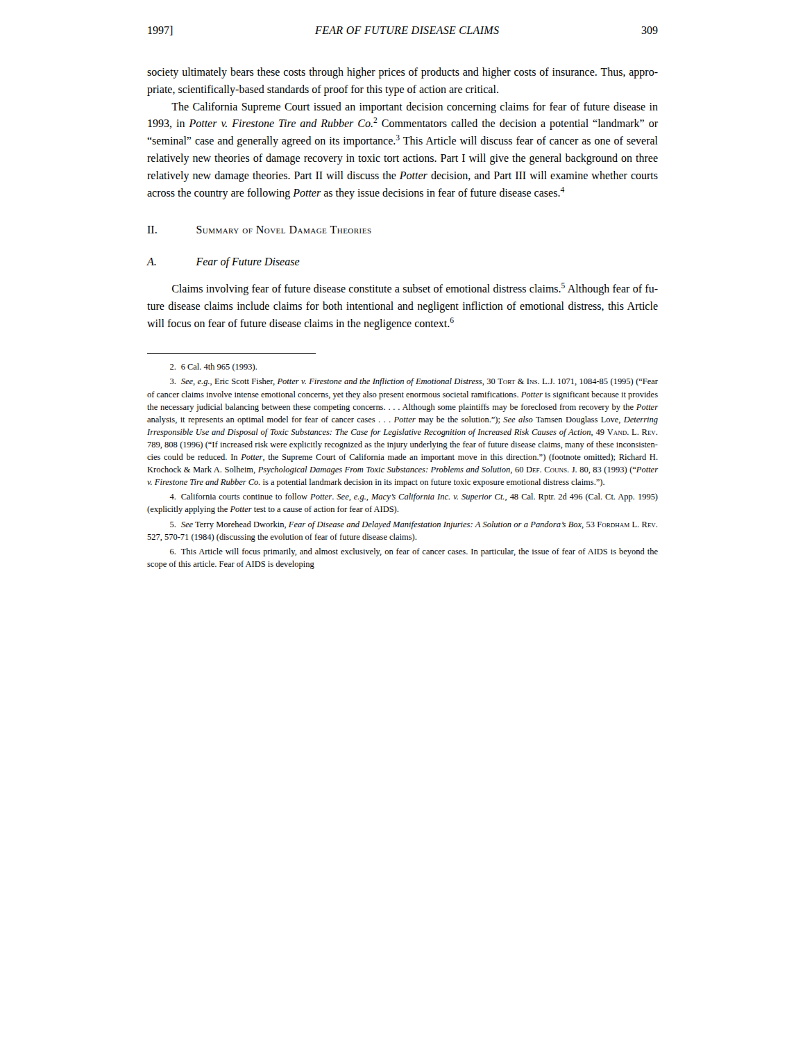1997] Fear of Future Disease Claims 309
society ultimately bears these costs through higher prices of products and higher costs of insurance. Thus, appropriate, scientifically-based standards of proof for this type of action are critical.
The California Supreme Court issued an important decision concerning claims for fear of future disease in 1993, in Potter v. Firestone Tire and Rubber Co.2 Commentators called the decision a potential “landmark” or “seminal” case and generally agreed on its importance.3 This Article will discuss fear of cancer as one of several relatively new theories of damage recovery in toxic tort actions. Part I will give the general background on three relatively new damage theories. Part II will discuss the Potter decision, and Part III will examine whether courts across the country are following Potter as they issue decisions in fear of future disease cases.4
II. Summary of Novel Damage Theories
A. Fear of Future Disease
Claims involving fear of future disease constitute a subset of emotional distress claims.5 Although fear of future disease claims include claims for both intentional and negligent infliction of emotional distress, this Article will focus on fear of future disease claims in the negligence context.6
2. 6 Cal. 4th 965 (1993).
3. See, e.g., Eric Scott Fisher, Potter v. Firestone and the Infliction of Emotional Distress, 30 Tort & Ins. L.J. 1071, 1084-85 (1995) (“Fear of cancer claims involve intense emotional concerns, yet they also present enormous societal ramifications. Potter is significant because it provides the necessary judicial balancing between these competing concerns. . . . Although some plaintiffs may be foreclosed from recovery by the Potter analysis, it represents an optimal model for fear of cancer cases . . . Potter may be the solution.”); See also Tamsen Douglass Love, Deterring Irresponsible Use and Disposal of Toxic Substances: The Case for Legislative Recognition of Increased Risk Causes of Action, 49 Vand. L. Rev. 789, 808 (1996) (“If increased risk were explicitly recognized as the injury underlying the fear of future disease claims, many of these inconsistencies could be reduced. In Potter, the Supreme Court of California made an important move in this direction.”) (footnote omitted); Richard H. Krochock & Mark A. Solheim, Psychological Damages From Toxic Substances: Problems and Solution, 60 Def. Couns. J. 80, 83 (1993) (“Potter v. Firestone Tire and Rubber Co. is a potential landmark decision in its impact on future toxic exposure emotional distress claims.”).
4. California courts continue to follow Potter. See, e.g., Macy’s California Inc. v. Superior Ct., 48 Cal. Rptr. 2d 496 (Cal. Ct. App. 1995) (explicitly applying the Potter test to a cause of action for fear of AIDS).
5. See Terry Morehead Dworkin, Fear of Disease and Delayed Manifestation Injuries: A Solution or a Pandora’s Box, 53 Fordham L. Rev. 527, 570-71 (1984) (discussing the evolution of fear of future disease claims).
6. This Article will focus primarily, and almost exclusively, on fear of cancer cases. In particular, the issue of fear of AIDS is beyond the scope of this article. Fear of AIDS is developing